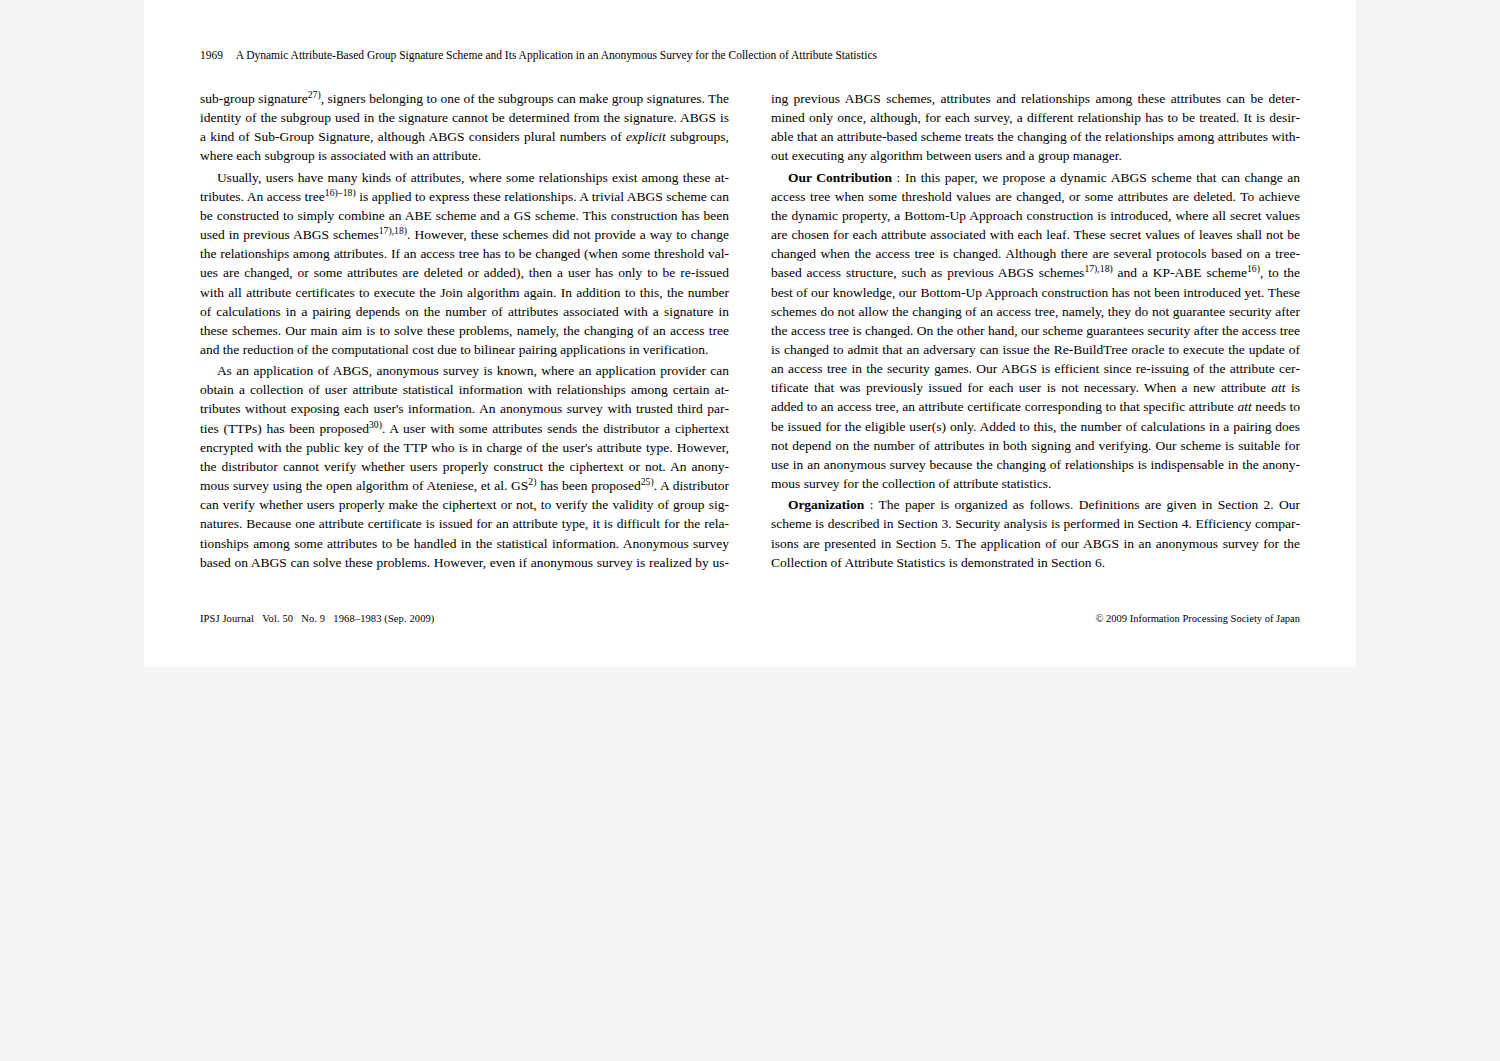1969 A Dynamic Attribute-Based Group Signature Scheme and Its Application in an Anonymous Survey for the Collection of Attribute Statistics
sub-group signature27), signers belonging to one of the subgroups can make group signatures. The identity of the subgroup used in the signature cannot be determined from the signature. ABGS is a kind of Sub-Group Signature, although ABGS considers plural numbers of explicit subgroups, where each subgroup is associated with an attribute.
Usually, users have many kinds of attributes, where some relationships exist among these attributes. An access tree16)–18) is applied to express these relationships. A trivial ABGS scheme can be constructed to simply combine an ABE scheme and a GS scheme. This construction has been used in previous ABGS schemes17),18). However, these schemes did not provide a way to change the relationships among attributes. If an access tree has to be changed (when some threshold values are changed, or some attributes are deleted or added), then a user has only to be re-issued with all attribute certificates to execute the Join algorithm again. In addition to this, the number of calculations in a pairing depends on the number of attributes associated with a signature in these schemes. Our main aim is to solve these problems, namely, the changing of an access tree and the reduction of the computational cost due to bilinear pairing applications in verification.
As an application of ABGS, anonymous survey is known, where an application provider can obtain a collection of user attribute statistical information with relationships among certain attributes without exposing each user's information. An anonymous survey with trusted third parties (TTPs) has been proposed30). A user with some attributes sends the distributor a ciphertext encrypted with the public key of the TTP who is in charge of the user's attribute type. However, the distributor cannot verify whether users properly construct the ciphertext or not. An anonymous survey using the open algorithm of Ateniese, et al. GS2) has been proposed25). A distributor can verify whether users properly make the ciphertext or not, to verify the validity of group signatures. Because one attribute certificate is issued for an attribute type, it is difficult for the relationships among some attributes to be handled in the statistical information. Anonymous survey based on ABGS can solve these problems. However, even if anonymous survey is realized by using previous ABGS schemes, attributes and relationships among these attributes can be determined only once, although, for each survey, a different relationship has to be treated. It is desirable that an attribute-based scheme treats the changing of the relationships among attributes without executing any algorithm between users and a group manager.
Our Contribution : In this paper, we propose a dynamic ABGS scheme that can change an access tree when some threshold values are changed, or some attributes are deleted. To achieve the dynamic property, a Bottom-Up Approach construction is introduced, where all secret values are chosen for each attribute associated with each leaf. These secret values of leaves shall not be changed when the access tree is changed. Although there are several protocols based on a tree-based access structure, such as previous ABGS schemes17),18) and a KP-ABE scheme16), to the best of our knowledge, our Bottom-Up Approach construction has not been introduced yet. These schemes do not allow the changing of an access tree, namely, they do not guarantee security after the access tree is changed. On the other hand, our scheme guarantees security after the access tree is changed to admit that an adversary can issue the Re-BuildTree oracle to execute the update of an access tree in the security games. Our ABGS is efficient since re-issuing of the attribute certificate that was previously issued for each user is not necessary. When a new attribute att is added to an access tree, an attribute certificate corresponding to that specific attribute att needs to be issued for the eligible user(s) only. Added to this, the number of calculations in a pairing does not depend on the number of attributes in both signing and verifying. Our scheme is suitable for use in an anonymous survey because the changing of relationships is indispensable in the anonymous survey for the collection of attribute statistics.
Organization : The paper is organized as follows. Definitions are given in Section 2. Our scheme is described in Section 3. Security analysis is performed in Section 4. Efficiency comparisons are presented in Section 5. The application of our ABGS in an anonymous survey for the Collection of Attribute Statistics is demonstrated in Section 6.
IPSJ Journal Vol. 50 No. 9 1968–1983 (Sep. 2009)
© 2009 Information Processing Society of Japan